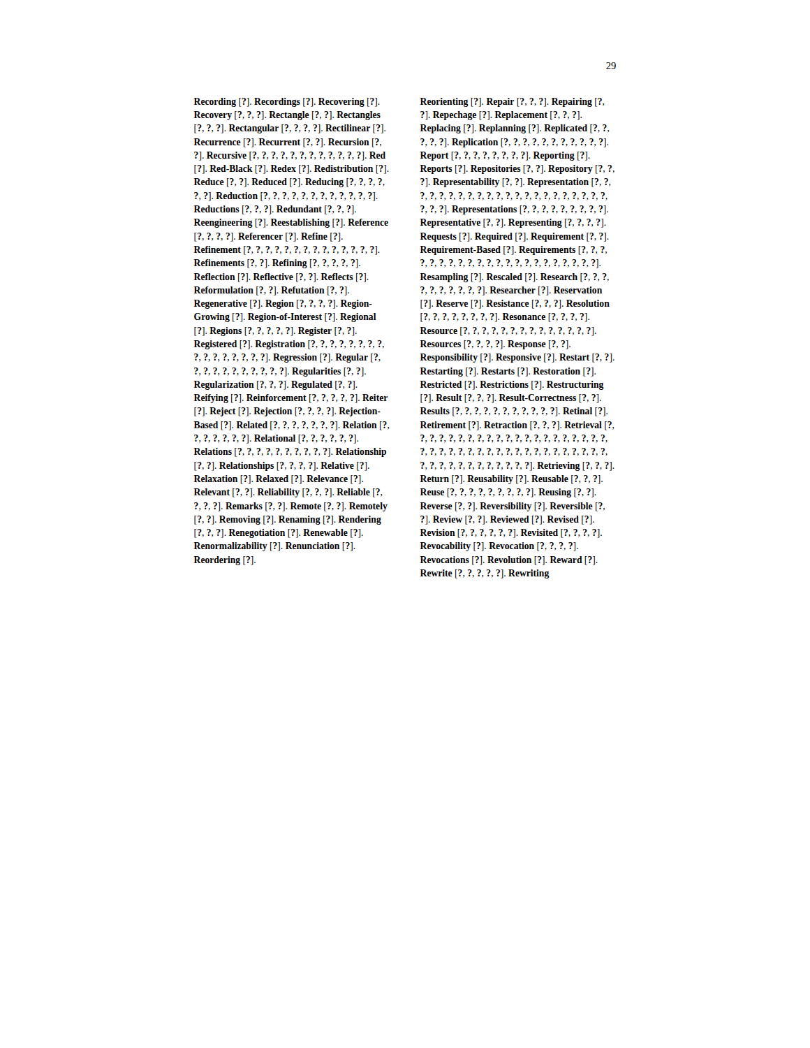29
Recording [?]. Recordings [?]. Recovering [?]. Recovery [?, ?, ?]. Rectangle [?, ?]. Rectangles [?, ?, ?]. Rectangular [?, ?, ?, ?]. Rectilinear [?]. Recurrence [?]. Recurrent [?, ?]. Recursion [?, ?]. Recursive [?, ?, ?, ?, ?, ?, ?, ?, ?, ?, ?, ?]. Red [?]. Red-Black [?]. Redex [?]. Redistribution [?]. Reduce [?, ?]. Reduced [?]. Reducing [?, ?, ?, ?, ?, ?]. Reduction [?, ?, ?, ?, ?, ?, ?, ?, ?, ?, ?, ?]. Reductions [?, ?, ?]. Redundant [?, ?, ?]. Reengineering [?]. Reestablishing [?]. Reference [?, ?, ?, ?]. Referencer [?]. Refine [?]. Refinement [?, ?, ?, ?, ?, ?, ?, ?, ?, ?, ?, ?, ?, ?]. Refinements [?, ?]. Refining [?, ?, ?, ?, ?]. Reflection [?]. Reflective [?, ?]. Reflects [?]. Reformulation [?, ?]. Refutation [?, ?]. Regenerative [?]. Region [?, ?, ?, ?]. Region-Growing [?]. Region-of-Interest [?]. Regional [?]. Regions [?, ?, ?, ?, ?]. Register [?, ?]. Registered [?]. Registration [?, ?, ?, ?, ?, ?, ?, ?, ?, ?, ?, ?, ?, ?, ?, ?]. Regression [?]. Regular [?, ?, ?, ?, ?, ?, ?, ?, ?, ?, ?]. Regularities [?, ?]. Regularization [?, ?, ?]. Regulated [?, ?]. Reifying [?]. Reinforcement [?, ?, ?, ?, ?]. Reiter [?]. Reject [?]. Rejection [?, ?, ?, ?]. Rejection-Based [?]. Related [?, ?, ?, ?, ?, ?, ?]. Relation [?, ?, ?, ?, ?, ?, ?]. Relational [?, ?, ?, ?, ?, ?]. Relations [?, ?, ?, ?, ?, ?, ?, ?, ?, ?]. Relationship [?, ?]. Relationships [?, ?, ?, ?]. Relative [?]. Relaxation [?]. Relaxed [?]. Relevance [?]. Relevant [?, ?]. Reliability [?, ?, ?]. Reliable [?, ?, ?, ?]. Remarks [?, ?]. Remote [?, ?]. Remotely [?, ?]. Removing [?]. Renaming [?]. Rendering [?, ?, ?]. Renegotiation [?]. Renewable [?]. Renormalizability [?]. Renunciation [?]. Reordering [?].
Reorienting [?]. Repair [?, ?, ?]. Repairing [?, ?]. Repechage [?]. Replacement [?, ?, ?]. Replacing [?]. Replanning [?]. Replicated [?, ?, ?, ?, ?]. Replication [?, ?, ?, ?, ?, ?, ?, ?, ?, ?, ?]. Report [?, ?, ?, ?, ?, ?, ?, ?]. Reporting [?]. Reports [?]. Repositories [?, ?]. Repository [?, ?, ?]. Representability [?, ?]. Representation [?, ?, ?, ?, ?, ?, ?, ?, ?, ?, ?, ?, ?, ?, ?, ?, ?, ?, ?, ?, ?, ?, ?, ?, ?]. Representations [?, ?, ?, ?, ?, ?, ?, ?, ?]. Representative [?, ?]. Representing [?, ?, ?, ?]. Requests [?]. Required [?]. Requirement [?, ?]. Requirement-Based [?]. Requirements [?, ?, ?, ?, ?, ?, ?, ?, ?, ?, ?, ?, ?, ?, ?, ?, ?, ?, ?, ?, ?, ?]. Resampling [?]. Rescaled [?]. Research [?, ?, ?, ?, ?, ?, ?, ?, ?, ?]. Researcher [?]. Reservation [?]. Reserve [?]. Resistance [?, ?, ?]. Resolution [?, ?, ?, ?, ?, ?, ?, ?]. Resonance [?, ?, ?, ?]. Resource [?, ?, ?, ?, ?, ?, ?, ?, ?, ?, ?, ?, ?, ?]. Resources [?, ?, ?, ?]. Response [?, ?]. Responsibility [?]. Responsive [?]. Restart [?, ?]. Restarting [?]. Restarts [?]. Restoration [?]. Restricted [?]. Restrictions [?]. Restructuring [?]. Result [?, ?, ?]. Result-Correctness [?, ?]. Results [?, ?, ?, ?, ?, ?, ?, ?, ?, ?, ?]. Retinal [?]. Retirement [?]. Retraction [?, ?, ?]. Retrieval [?, ?, ?, ?, ?, ?, ?, ?, ?, ?, ?, ?, ?, ?, ?, ?, ?, ?, ?, ?, ?, ?, ?, ?, ?, ?, ?, ?, ?, ?, ?, ?, ?, ?, ?, ?, ?, ?, ?, ?, ?, ?, ?, ?, ?, ?, ?, ?, ?, ?, ?, ?, ?]. Retrieving [?, ?, ?]. Return [?]. Reusability [?]. Reusable [?, ?, ?]. Reuse [?, ?, ?, ?, ?, ?, ?, ?, ?]. Reusing [?, ?]. Reverse [?, ?]. Reversibility [?]. Reversible [?, ?]. Review [?, ?]. Reviewed [?]. Revised [?]. Revision [?, ?, ?, ?, ?, ?]. Revisited [?, ?, ?, ?]. Revocability [?]. Revocation [?, ?, ?, ?]. Revocations [?]. Revolution [?]. Reward [?]. Rewrite [?, ?, ?, ?, ?]. Rewriting